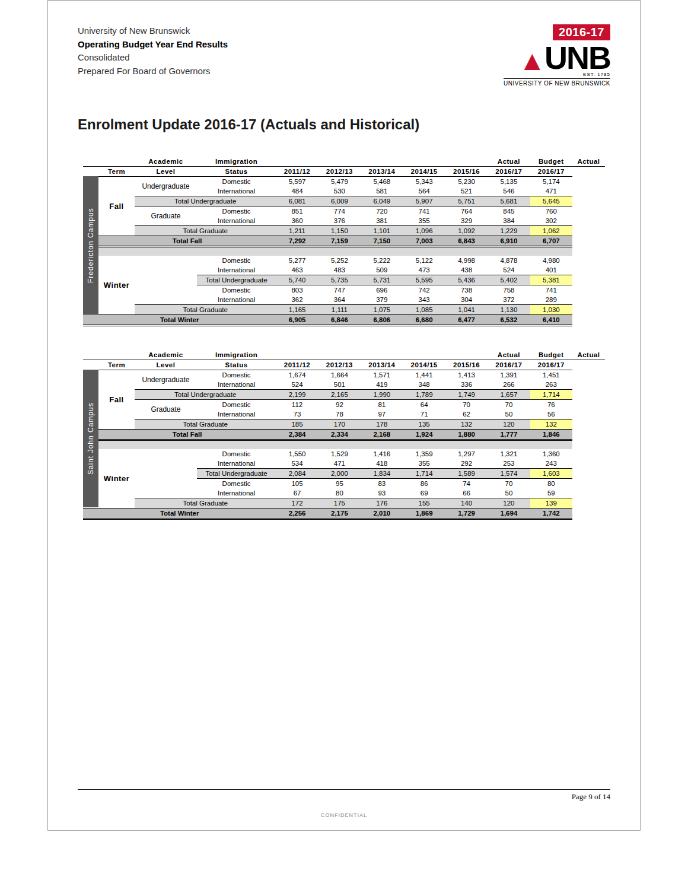University of New Brunswick
Operating Budget Year End Results
Consolidated
Prepared For Board of Governors
2016-17
▲UNB
EST. 1785
UNIVERSITY OF NEW BRUNSWICK
Enrolment Update 2016-17 (Actuals and Historical)
| | | Academic | Immigration | | Actual | Budget | Actual |
| --- | --- | --- | --- | --- | --- | --- | --- |
| | Term | Level | Status | 2011/12 | 2012/13 | 2013/14 | 2014/15 | 2015/16 | 2016/17 | 2016/17 |
| Fredericton Campus | Fall | Undergraduate | Domestic | 5,597 | 5,479 | 5,468 | 5,343 | 5,230 | 5,135 | 5,174 |
| International | 484 | 530 | 581 | 564 | 521 | 546 | 471 |
| Total Undergraduate | 6,081 | 6,009 | 6,049 | 5,907 | 5,751 | 5,681 | 5,645 |
| Graduate | Domestic | 851 | 774 | 720 | 741 | 764 | 845 | 760 |
| International | 360 | 376 | 381 | 355 | 329 | 384 | 302 |
| Total Graduate | 1,211 | 1,150 | 1,101 | 1,096 | 1,092 | 1,229 | 1,062 |
| Total Fall | 7,292 | 7,159 | 7,150 | 7,003 | 6,843 | 6,910 | 6,707 |
| Winter | | Domestic | 5,277 | 5,252 | 5,222 | 5,122 | 4,998 | 4,878 | 4,980 |
| International | 463 | 483 | 509 | 473 | 438 | 524 | 401 |
| Total Undergraduate | 5,740 | 5,735 | 5,731 | 5,595 | 5,436 | 5,402 | 5,381 |
| | Domestic | 803 | 747 | 696 | 742 | 738 | 758 | 741 |
| International | 362 | 364 | 379 | 343 | 304 | 372 | 289 |
| Total Graduate | 1,165 | 1,111 | 1,075 | 1,085 | 1,041 | 1,130 | 1,030 |
| Total Winter | 6,905 | 6,846 | 6,806 | 6,680 | 6,477 | 6,532 | 6,410 |
| | | Academic | Immigration | | Actual | Budget | Actual |
| --- | --- | --- | --- | --- | --- | --- | --- |
| | Term | Level | Status | 2011/12 | 2012/13 | 2013/14 | 2014/15 | 2015/16 | 2016/17 | 2016/17 |
| Saint John Campus | Fall | Undergraduate | Domestic | 1,674 | 1,664 | 1,571 | 1,441 | 1,413 | 1,391 | 1,451 |
| International | 524 | 501 | 419 | 348 | 336 | 266 | 263 |
| Total Undergraduate | 2,199 | 2,165 | 1,990 | 1,789 | 1,749 | 1,657 | 1,714 |
| Graduate | Domestic | 112 | 92 | 81 | 64 | 70 | 70 | 76 |
| International | 73 | 78 | 97 | 71 | 62 | 50 | 56 |
| Total Graduate | 185 | 170 | 178 | 135 | 132 | 120 | 132 |
| Total Fall | 2,384 | 2,334 | 2,168 | 1,924 | 1,880 | 1,777 | 1,846 |
| Winter | | Domestic | 1,550 | 1,529 | 1,416 | 1,359 | 1,297 | 1,321 | 1,360 |
| International | 534 | 471 | 418 | 355 | 292 | 253 | 243 |
| Total Undergraduate | 2,084 | 2,000 | 1,834 | 1,714 | 1,589 | 1,574 | 1,603 |
| | Domestic | 105 | 95 | 83 | 86 | 74 | 70 | 80 |
| International | 67 | 80 | 93 | 69 | 66 | 50 | 59 |
| Total Graduate | 172 | 175 | 176 | 155 | 140 | 120 | 139 |
| Total Winter | 2,256 | 2,175 | 2,010 | 1,869 | 1,729 | 1,694 | 1,742 |
Page 9 of 14
CONFIDENTIAL